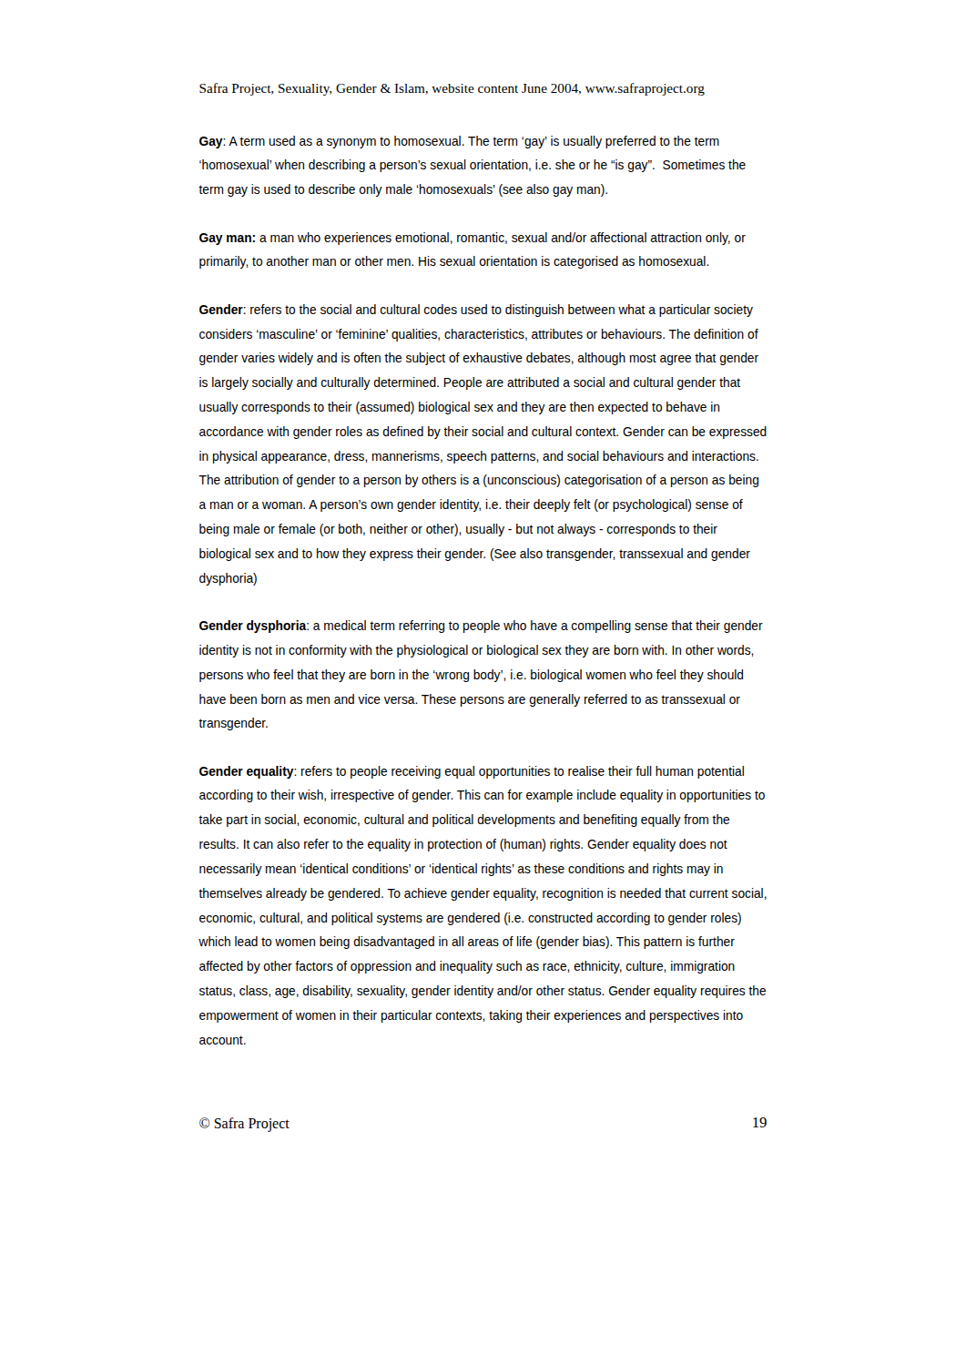Safra Project, Sexuality, Gender & Islam, website content June 2004, www.safraproject.org
Gay: A term used as a synonym to homosexual. The term ‘gay’ is usually preferred to the term ‘homosexual’ when describing a person’s sexual orientation, i.e. she or he “is gay”. Sometimes the term gay is used to describe only male ‘homosexuals’ (see also gay man).
Gay man: a man who experiences emotional, romantic, sexual and/or affectional attraction only, or primarily, to another man or other men. His sexual orientation is categorised as homosexual.
Gender: refers to the social and cultural codes used to distinguish between what a particular society considers ‘masculine’ or ‘feminine’ qualities, characteristics, attributes or behaviours. The definition of gender varies widely and is often the subject of exhaustive debates, although most agree that gender is largely socially and culturally determined. People are attributed a social and cultural gender that usually corresponds to their (assumed) biological sex and they are then expected to behave in accordance with gender roles as defined by their social and cultural context. Gender can be expressed in physical appearance, dress, mannerisms, speech patterns, and social behaviours and interactions. The attribution of gender to a person by others is a (unconscious) categorisation of a person as being a man or a woman. A person’s own gender identity, i.e. their deeply felt (or psychological) sense of being male or female (or both, neither or other), usually - but not always - corresponds to their biological sex and to how they express their gender. (See also transgender, transsexual and gender dysphoria)
Gender dysphoria: a medical term referring to people who have a compelling sense that their gender identity is not in conformity with the physiological or biological sex they are born with. In other words, persons who feel that they are born in the ‘wrong body’, i.e. biological women who feel they should have been born as men and vice versa. These persons are generally referred to as transsexual or transgender.
Gender equality: refers to people receiving equal opportunities to realise their full human potential according to their wish, irrespective of gender. This can for example include equality in opportunities to take part in social, economic, cultural and political developments and benefiting equally from the results. It can also refer to the equality in protection of (human) rights. Gender equality does not necessarily mean ‘identical conditions’ or ‘identical rights’ as these conditions and rights may in themselves already be gendered. To achieve gender equality, recognition is needed that current social, economic, cultural, and political systems are gendered (i.e. constructed according to gender roles) which lead to women being disadvantaged in all areas of life (gender bias). This pattern is further affected by other factors of oppression and inequality such as race, ethnicity, culture, immigration status, class, age, disability, sexuality, gender identity and/or other status. Gender equality requires the empowerment of women in their particular contexts, taking their experiences and perspectives into account.
© Safra Project
19